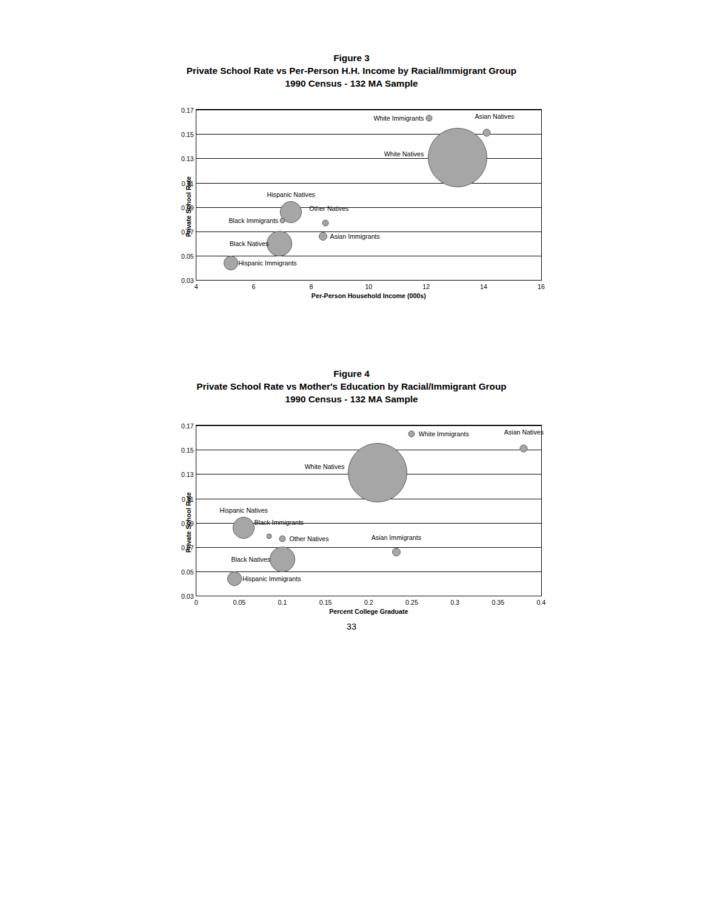Figure 3 Private School Rate vs Per-Person H.H. Income by Racial/Immigrant Group 1990 Census - 132 MA Sample
Private School Rate
0.17
0.15
0.13
0.11
0.09
0.07
0.05
0.03
4
6
8
10
12
14
16
Per-Person Household Income (000s)
White Immigrants
Asian Natives
White Natives
Hispanic Natives
Black Immigrants
Other Natives
Asian Immigrants
Black Natives
Hispanic Immigrants
Figure 4 Private School Rate vs Mother's Education by Racial/Immigrant Group 1990 Census - 132 MA Sample
Private School Rate
0.17
0.15
0.13
0.11
0.09
0.07
0.05
0.03
0
0.05
0.1
0.15
0.2
0.25
0.3
0.35
0.4
Percent College Graduate
White Immigrants
Asian Natives
White Natives
Hispanic Natives
Black Immigrants
Other Natives
Asian Immigrants
Black Natives
Hispanic Immigrants
33